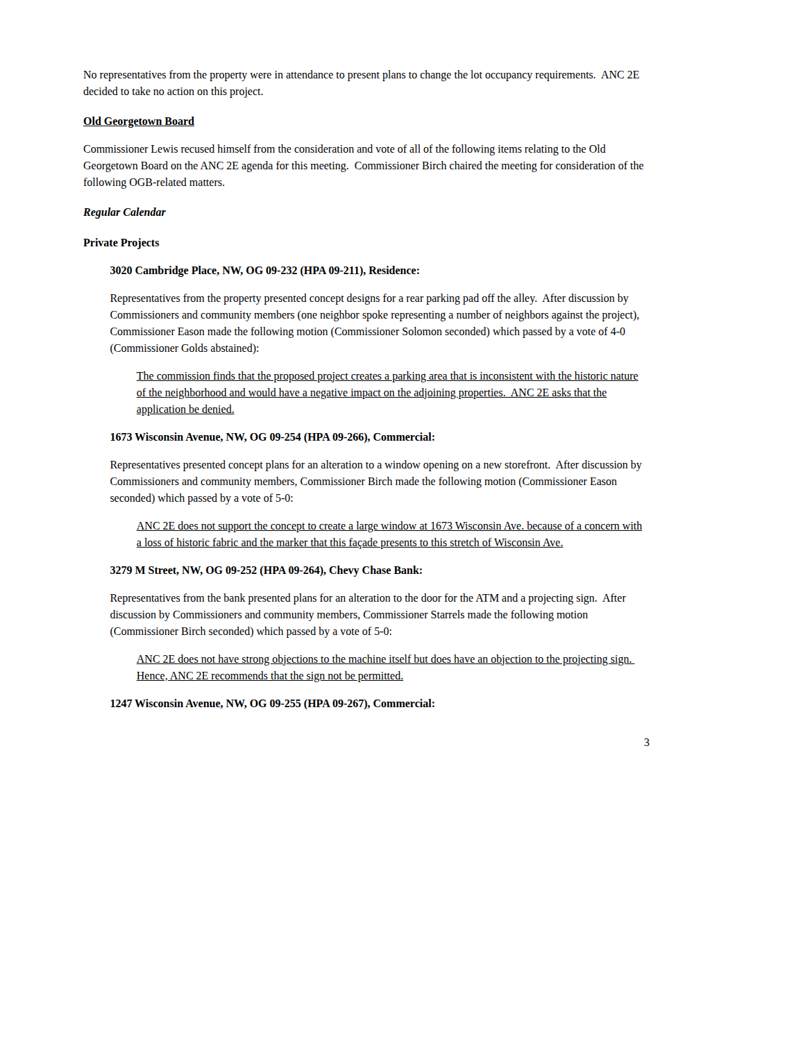No representatives from the property were in attendance to present plans to change the lot occupancy requirements. ANC 2E decided to take no action on this project.
Old Georgetown Board
Commissioner Lewis recused himself from the consideration and vote of all of the following items relating to the Old Georgetown Board on the ANC 2E agenda for this meeting. Commissioner Birch chaired the meeting for consideration of the following OGB-related matters.
Regular Calendar
Private Projects
3020 Cambridge Place, NW, OG 09-232 (HPA 09-211), Residence:
Representatives from the property presented concept designs for a rear parking pad off the alley. After discussion by Commissioners and community members (one neighbor spoke representing a number of neighbors against the project), Commissioner Eason made the following motion (Commissioner Solomon seconded) which passed by a vote of 4-0 (Commissioner Golds abstained):
The commission finds that the proposed project creates a parking area that is inconsistent with the historic nature of the neighborhood and would have a negative impact on the adjoining properties. ANC 2E asks that the application be denied.
1673 Wisconsin Avenue, NW, OG 09-254 (HPA 09-266), Commercial:
Representatives presented concept plans for an alteration to a window opening on a new storefront. After discussion by Commissioners and community members, Commissioner Birch made the following motion (Commissioner Eason seconded) which passed by a vote of 5-0:
ANC 2E does not support the concept to create a large window at 1673 Wisconsin Ave. because of a concern with a loss of historic fabric and the marker that this façade presents to this stretch of Wisconsin Ave.
3279 M Street, NW, OG 09-252 (HPA 09-264), Chevy Chase Bank:
Representatives from the bank presented plans for an alteration to the door for the ATM and a projecting sign. After discussion by Commissioners and community members, Commissioner Starrels made the following motion (Commissioner Birch seconded) which passed by a vote of 5-0:
ANC 2E does not have strong objections to the machine itself but does have an objection to the projecting sign. Hence, ANC 2E recommends that the sign not be permitted.
1247 Wisconsin Avenue, NW, OG 09-255 (HPA 09-267), Commercial:
3